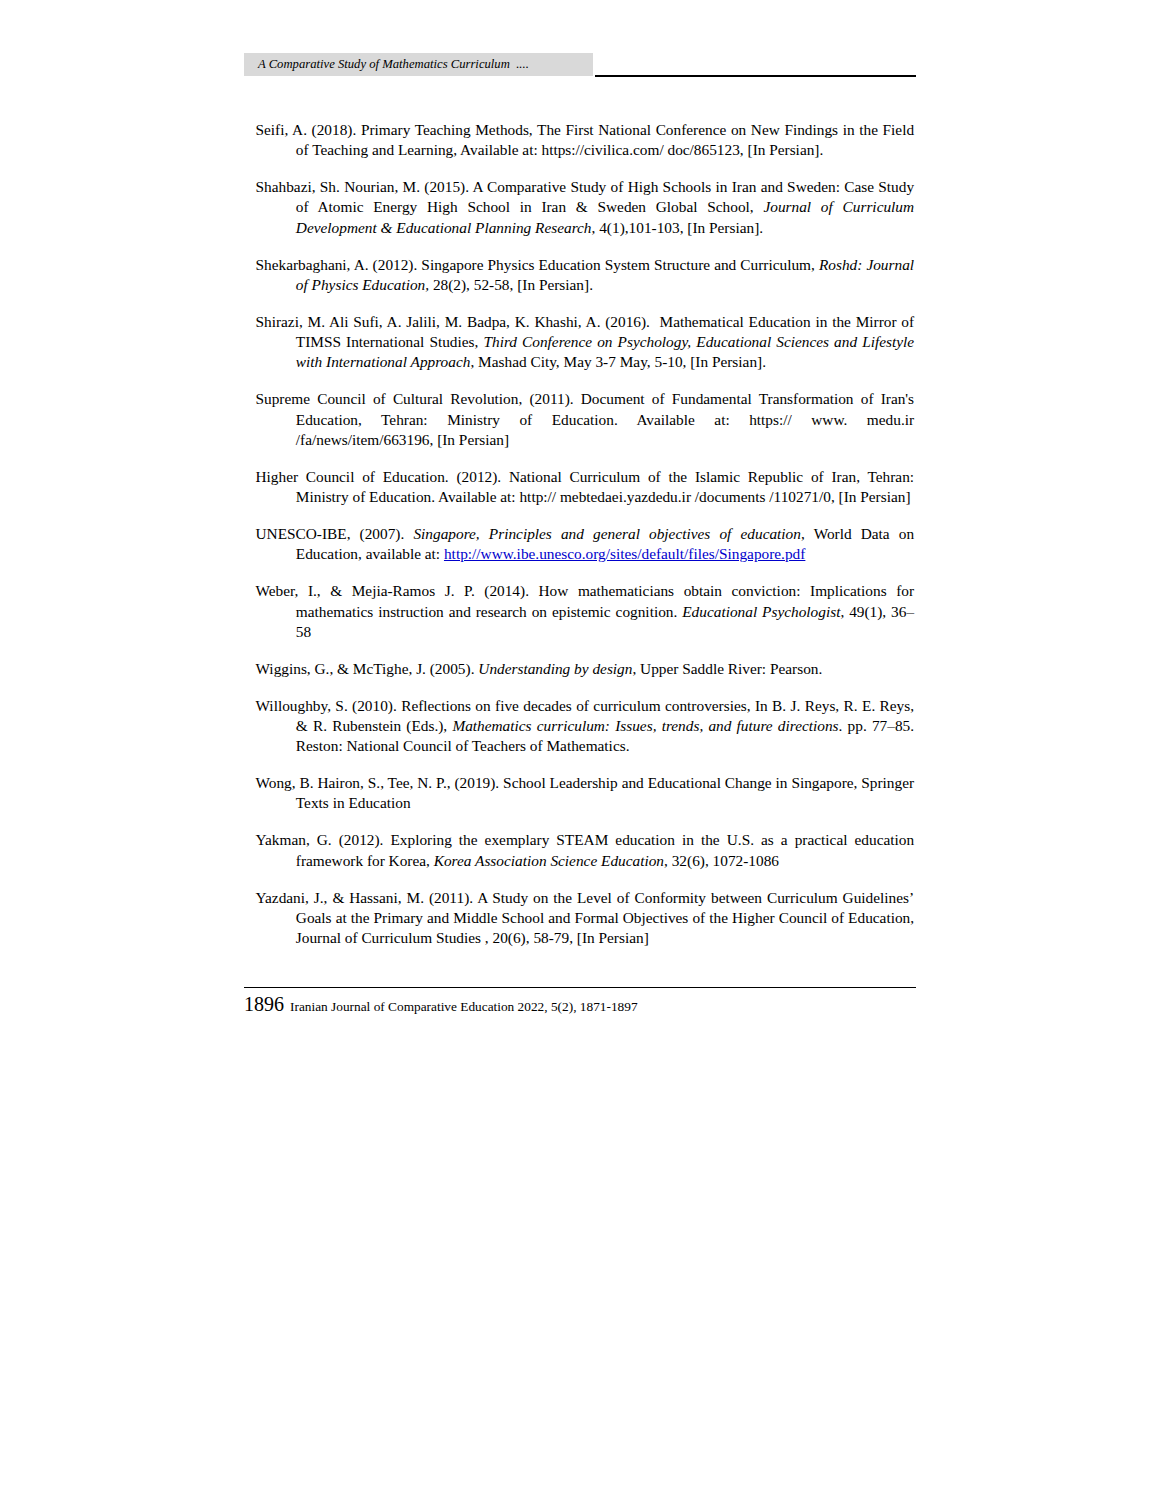A Comparative Study of Mathematics Curriculum ....
Seifi, A. (2018). Primary Teaching Methods, The First National Conference on New Findings in the Field of Teaching and Learning, Available at: https://civilica.com/ doc/865123, [In Persian].
Shahbazi, Sh. Nourian, M. (2015). A Comparative Study of High Schools in Iran and Sweden: Case Study of Atomic Energy High School in Iran & Sweden Global School, Journal of Curriculum Development & Educational Planning Research, 4(1),101-103, [In Persian].
Shekarbaghani, A. (2012). Singapore Physics Education System Structure and Curriculum, Roshd: Journal of Physics Education, 28(2), 52-58, [In Persian].
Shirazi, M. Ali Sufi, A. Jalili, M. Badpa, K. Khashi, A. (2016). Mathematical Education in the Mirror of TIMSS International Studies, Third Conference on Psychology, Educational Sciences and Lifestyle with International Approach, Mashad City, May 3-7 May, 5-10, [In Persian].
Supreme Council of Cultural Revolution, (2011). Document of Fundamental Transformation of Iran's Education, Tehran: Ministry of Education. Available at: https:// www. medu.ir /fa/news/item/663196, [In Persian]
Higher Council of Education. (2012). National Curriculum of the Islamic Republic of Iran, Tehran: Ministry of Education. Available at: http:// mebtedaei.yazdedu.ir /documents /110271/0, [In Persian]
UNESCO-IBE, (2007). Singapore, Principles and general objectives of education, World Data on Education, available at: http://www.ibe.unesco.org/sites/default/files/Singapore.pdf
Weber, I., & Mejia-Ramos J. P. (2014). How mathematicians obtain conviction: Implications for mathematics instruction and research on epistemic cognition. Educational Psychologist, 49(1), 36–58
Wiggins, G., & McTighe, J. (2005). Understanding by design, Upper Saddle River: Pearson.
Willoughby, S. (2010). Reflections on five decades of curriculum controversies, In B. J. Reys, R. E. Reys, & R. Rubenstein (Eds.), Mathematics curriculum: Issues, trends, and future directions. pp. 77–85. Reston: National Council of Teachers of Mathematics.
Wong, B. Hairon, S., Tee, N. P., (2019). School Leadership and Educational Change in Singapore, Springer Texts in Education
Yakman, G. (2012). Exploring the exemplary STEAM education in the U.S. as a practical education framework for Korea, Korea Association Science Education, 32(6), 1072-1086
Yazdani, J., & Hassani, M. (2011). A Study on the Level of Conformity between Curriculum Guidelines’ Goals at the Primary and Middle School and Formal Objectives of the Higher Council of Education, Journal of Curriculum Studies , 20(6), 58-79, [In Persian]
1896 Iranian Journal of Comparative Education 2022, 5(2), 1871-1897